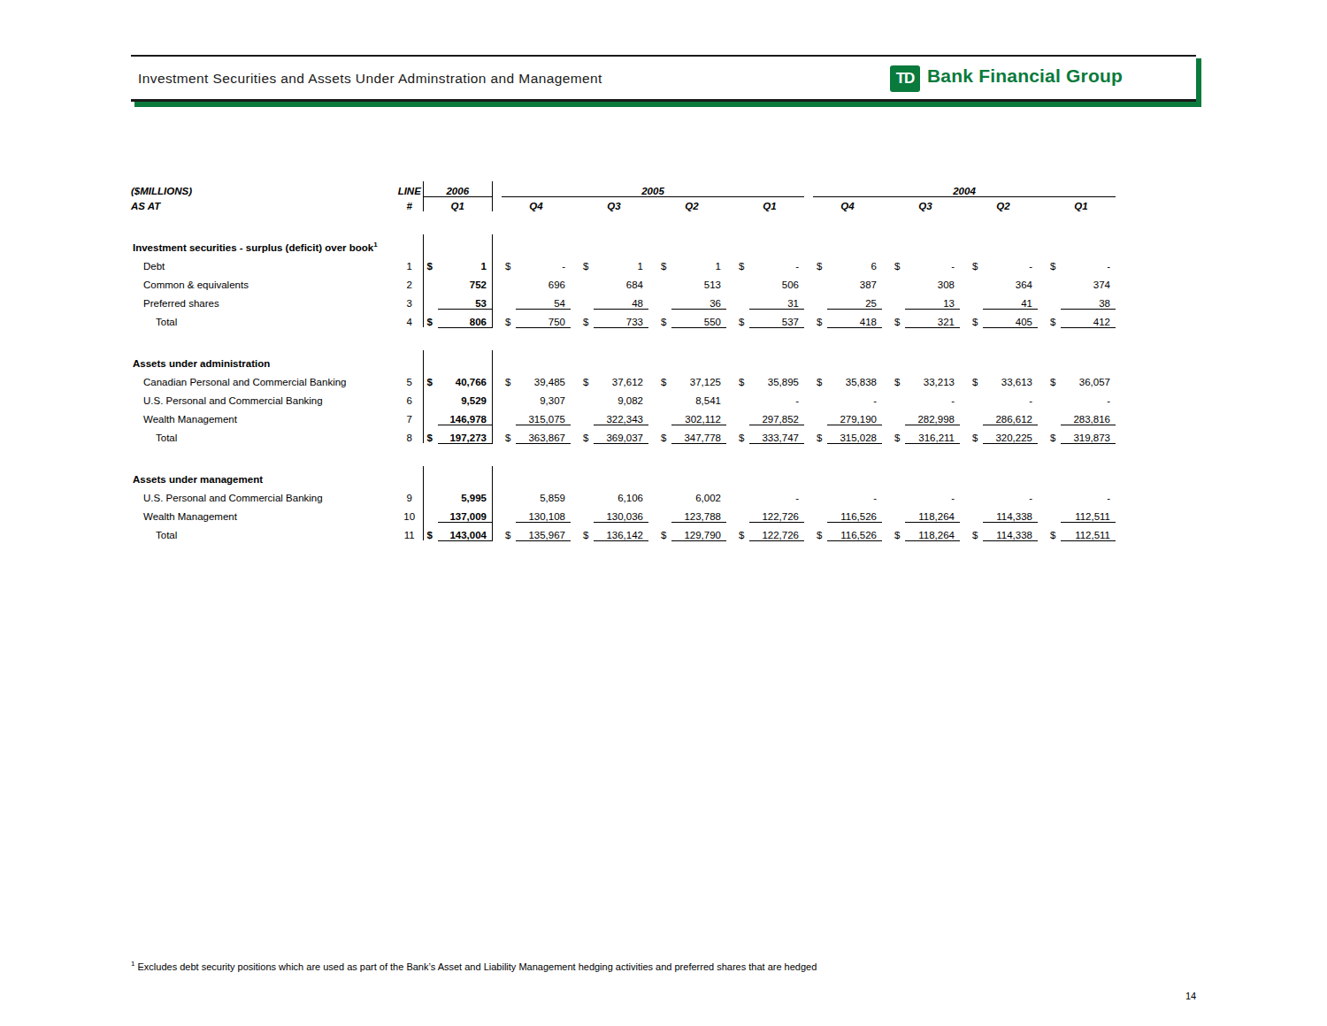Investment Securities and Assets Under Adminstration and Management
TD
Bank Financial Group
| ($MILLIONS) | LINE | 2006 | | 2005 | | 2004 |
| AS AT | # | Q1 | | Q4 | | Q3 | | Q2 | | Q1 | | Q4 | | Q3 | | Q2 | | Q1 |
| Investment securities - surplus (deficit) over book 1 | | | | |
| Debt | 1 | $ | 1 | | $ | - | | $ | 1 | | $ | 1 | | $ | - | | $ | 6 | | $ | - | | $ | - | | $ | - |
| Common & equivalents | 2 | | 752 | | | 696 | | | 684 | | | 513 | | | 506 | | | 387 | | | 308 | | | 364 | | | 374 |
| Preferred shares | 3 | | 53 | | | 54 | | | 48 | | | 36 | | | 31 | | | 25 | | | 13 | | | 41 | | | 38 |
| Total | 4 | $ | 806 | | $ | 750 | | $ | 733 | | $ | 550 | | $ | 537 | | $ | 418 | | $ | 321 | | $ | 405 | | $ | 412 |
| Assets under administration | | | | |
| Canadian Personal and Commercial Banking | 5 | $ | 40,766 | | $ | 39,485 | | $ | 37,612 | | $ | 37,125 | | $ | 35,895 | | $ | 35,838 | | $ | 33,213 | | $ | 33,613 | | $ | 36,057 |
| U.S. Personal and Commercial Banking | 6 | | 9,529 | | | 9,307 | | | 9,082 | | | 8,541 | | | - | | | - | | | - | | | - | | | - |
| Wealth Management | 7 | | 146,978 | | | 315,075 | | | 322,343 | | | 302,112 | | | 297,852 | | | 279,190 | | | 282,998 | | | 286,612 | | | 283,816 |
| Total | 8 | $ | 197,273 | | $ | 363,867 | | $ | 369,037 | | $ | 347,778 | | $ | 333,747 | | $ | 315,028 | | $ | 316,211 | | $ | 320,225 | | $ | 319,873 |
| Assets under management | | | | |
| U.S. Personal and Commercial Banking | 9 | | 5,995 | | | 5,859 | | | 6,106 | | | 6,002 | | | - | | | - | | | - | | | - | | | - |
| Wealth Management | 10 | | 137,009 | | | 130,108 | | | 130,036 | | | 123,788 | | | 122,726 | | | 116,526 | | | 118,264 | | | 114,338 | | | 112,511 |
| Total | 11 | $ | 143,004 | | $ | 135,967 | | $ | 136,142 | | $ | 129,790 | | $ | 122,726 | | $ | 116,526 | | $ | 118,264 | | $ | 114,338 | | $ | 112,511 |
1 Excludes debt security positions which are used as part of the Bank’s Asset and Liability Management hedging activities and preferred shares that are hedged
14